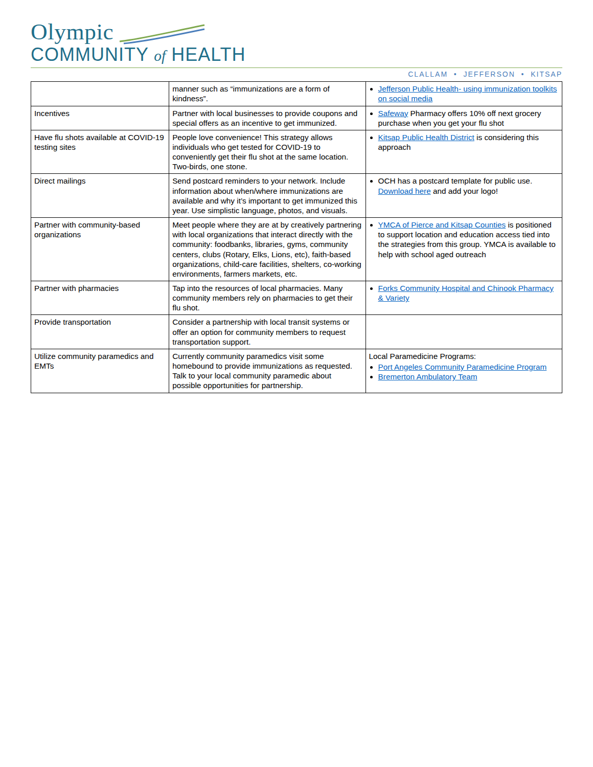Olympic
COMMUNITY of HEALTH
CLALLAM • JEFFERSON • KITSAP
| | manner such as “immunizations are a form of kindness”. | Jefferson Public Health- using immunization toolkits on social media |
| Incentives | Partner with local businesses to provide coupons and special offers as an incentive to get immunized. | Safeway Pharmacy offers 10% off next grocery purchase when you get your flu shot |
| Have flu shots available at COVID-19 testing sites | People love convenience! This strategy allows individuals who get tested for COVID-19 to conveniently get their flu shot at the same location. Two-birds, one stone. | Kitsap Public Health District is considering this approach |
| Direct mailings | Send postcard reminders to your network. Include information about when/where immunizations are available and why it’s important to get immunized this year. Use simplistic language, photos, and visuals. | OCH has a postcard template for public use. Download here and add your logo! |
| Partner with community-based organizations | Meet people where they are at by creatively partnering with local organizations that interact directly with the community: foodbanks, libraries, gyms, community centers, clubs (Rotary, Elks, Lions, etc), faith-based organizations, child-care facilities, shelters, co-working environments, farmers markets, etc. | YMCA of Pierce and Kitsap Counties is positioned to support location and education access tied into the strategies from this group. YMCA is available to help with school aged outreach |
| Partner with pharmacies | Tap into the resources of local pharmacies. Many community members rely on pharmacies to get their flu shot. | Forks Community Hospital and Chinook Pharmacy & Variety |
| Provide transportation | Consider a partnership with local transit systems or offer an option for community members to request transportation support. | |
| Utilize community paramedics and EMTs | Currently community paramedics visit some homebound to provide immunizations as requested. Talk to your local community paramedic about possible opportunities for partnership. | Local Paramedicine Programs: Port Angeles Community Paramedicine Program Bremerton Ambulatory Team |